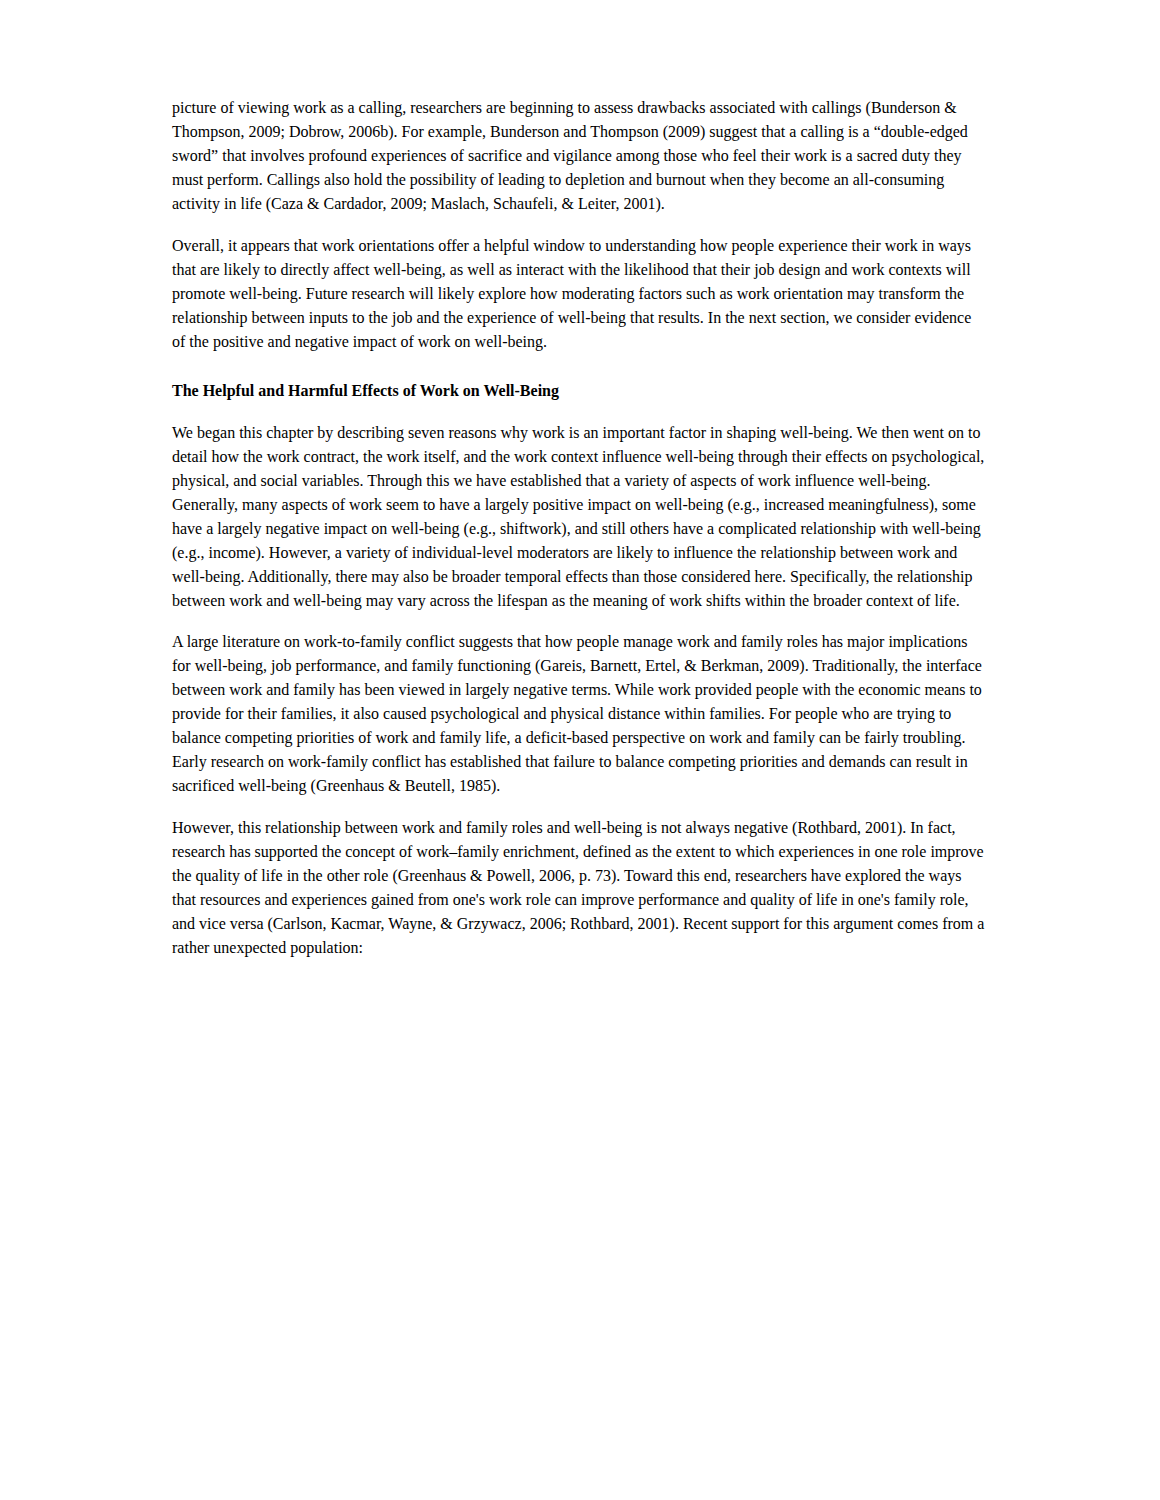picture of viewing work as a calling, researchers are beginning to assess drawbacks associated with callings (Bunderson & Thompson, 2009; Dobrow, 2006b). For example, Bunderson and Thompson (2009) suggest that a calling is a “double-edged sword” that involves profound experiences of sacrifice and vigilance among those who feel their work is a sacred duty they must perform. Callings also hold the possibility of leading to depletion and burnout when they become an all-consuming activity in life (Caza & Cardador, 2009; Maslach, Schaufeli, & Leiter, 2001).
Overall, it appears that work orientations offer a helpful window to understanding how people experience their work in ways that are likely to directly affect well-being, as well as interact with the likelihood that their job design and work contexts will promote well-being. Future research will likely explore how moderating factors such as work orientation may transform the relationship between inputs to the job and the experience of well-being that results. In the next section, we consider evidence of the positive and negative impact of work on well-being.
The Helpful and Harmful Effects of Work on Well-Being
We began this chapter by describing seven reasons why work is an important factor in shaping well-being. We then went on to detail how the work contract, the work itself, and the work context influence well-being through their effects on psychological, physical, and social variables. Through this we have established that a variety of aspects of work influence well-being. Generally, many aspects of work seem to have a largely positive impact on well-being (e.g., increased meaningfulness), some have a largely negative impact on well-being (e.g., shiftwork), and still others have a complicated relationship with well-being (e.g., income). However, a variety of individual-level moderators are likely to influence the relationship between work and well-being. Additionally, there may also be broader temporal effects than those considered here. Specifically, the relationship between work and well-being may vary across the lifespan as the meaning of work shifts within the broader context of life.
A large literature on work-to-family conflict suggests that how people manage work and family roles has major implications for well-being, job performance, and family functioning (Gareis, Barnett, Ertel, & Berkman, 2009). Traditionally, the interface between work and family has been viewed in largely negative terms. While work provided people with the economic means to provide for their families, it also caused psychological and physical distance within families. For people who are trying to balance competing priorities of work and family life, a deficit-based perspective on work and family can be fairly troubling. Early research on work-family conflict has established that failure to balance competing priorities and demands can result in sacrificed well-being (Greenhaus & Beutell, 1985).
However, this relationship between work and family roles and well-being is not always negative (Rothbard, 2001). In fact, research has supported the concept of work–family enrichment, defined as the extent to which experiences in one role improve the quality of life in the other role (Greenhaus & Powell, 2006, p. 73). Toward this end, researchers have explored the ways that resources and experiences gained from one's work role can improve performance and quality of life in one's family role, and vice versa (Carlson, Kacmar, Wayne, & Grzywacz, 2006; Rothbard, 2001). Recent support for this argument comes from a rather unexpected population: